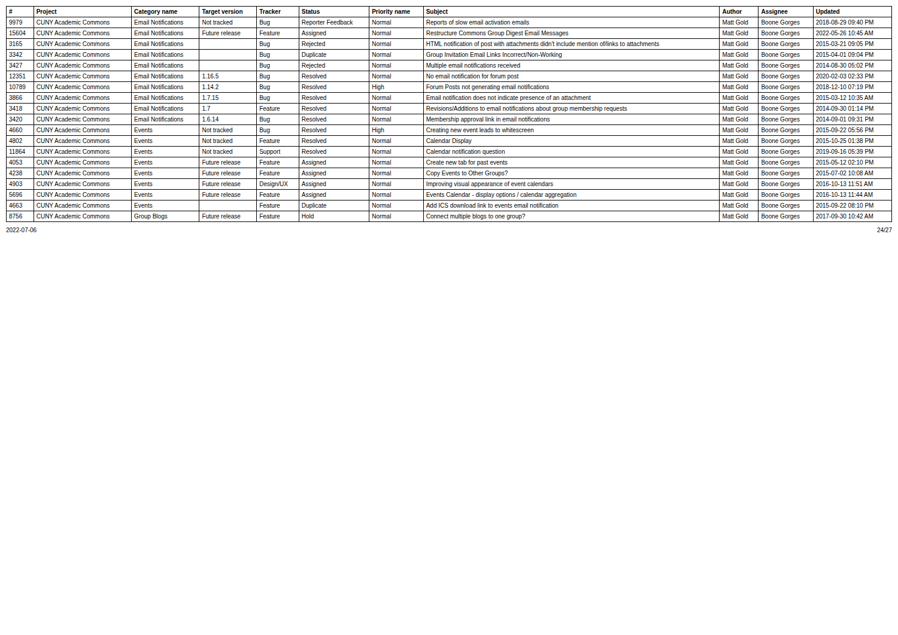| # | Project | Category name | Target version | Tracker | Status | Priority name | Subject | Author | Assignee | Updated |
| --- | --- | --- | --- | --- | --- | --- | --- | --- | --- | --- |
| 9979 | CUNY Academic Commons | Email Notifications | Not tracked | Bug | Reporter Feedback | Normal | Reports of slow email activation emails | Matt Gold | Boone Gorges | 2018-08-29 09:40 PM |
| 15604 | CUNY Academic Commons | Email Notifications | Future release | Feature | Assigned | Normal | Restructure Commons Group Digest Email Messages | Matt Gold | Boone Gorges | 2022-05-26 10:45 AM |
| 3165 | CUNY Academic Commons | Email Notifications | | Bug | Rejected | Normal | HTML notification of post with attachments didn't include mention of/links to attachments | Matt Gold | Boone Gorges | 2015-03-21 09:05 PM |
| 3342 | CUNY Academic Commons | Email Notifications | | Bug | Duplicate | Normal | Group Invitation Email Links Incorrect/Non-Working | Matt Gold | Boone Gorges | 2015-04-01 09:04 PM |
| 3427 | CUNY Academic Commons | Email Notifications | | Bug | Rejected | Normal | Multiple email notifications received | Matt Gold | Boone Gorges | 2014-08-30 05:02 PM |
| 12351 | CUNY Academic Commons | Email Notifications | 1.16.5 | Bug | Resolved | Normal | No email notification for forum post | Matt Gold | Boone Gorges | 2020-02-03 02:33 PM |
| 10789 | CUNY Academic Commons | Email Notifications | 1.14.2 | Bug | Resolved | High | Forum Posts not generating email notifications | Matt Gold | Boone Gorges | 2018-12-10 07:19 PM |
| 3866 | CUNY Academic Commons | Email Notifications | 1.7.15 | Bug | Resolved | Normal | Email notification does not indicate presence of an attachment | Matt Gold | Boone Gorges | 2015-03-12 10:35 AM |
| 3418 | CUNY Academic Commons | Email Notifications | 1.7 | Feature | Resolved | Normal | Revisions/Additions to email notifications about group membership requests | Matt Gold | Boone Gorges | 2014-09-30 01:14 PM |
| 3420 | CUNY Academic Commons | Email Notifications | 1.6.14 | Bug | Resolved | Normal | Membership approval link in email notifications | Matt Gold | Boone Gorges | 2014-09-01 09:31 PM |
| 4660 | CUNY Academic Commons | Events | Not tracked | Bug | Resolved | High | Creating new event leads to whitescreen | Matt Gold | Boone Gorges | 2015-09-22 05:56 PM |
| 4802 | CUNY Academic Commons | Events | Not tracked | Feature | Resolved | Normal | Calendar Display | Matt Gold | Boone Gorges | 2015-10-25 01:38 PM |
| 11864 | CUNY Academic Commons | Events | Not tracked | Support | Resolved | Normal | Calendar notification question | Matt Gold | Boone Gorges | 2019-09-16 05:39 PM |
| 4053 | CUNY Academic Commons | Events | Future release | Feature | Assigned | Normal | Create new tab for past events | Matt Gold | Boone Gorges | 2015-05-12 02:10 PM |
| 4238 | CUNY Academic Commons | Events | Future release | Feature | Assigned | Normal | Copy Events to Other Groups? | Matt Gold | Boone Gorges | 2015-07-02 10:08 AM |
| 4903 | CUNY Academic Commons | Events | Future release | Design/UX | Assigned | Normal | Improving visual appearance of event calendars | Matt Gold | Boone Gorges | 2016-10-13 11:51 AM |
| 5696 | CUNY Academic Commons | Events | Future release | Feature | Assigned | Normal | Events Calendar - display options / calendar aggregation | Matt Gold | Boone Gorges | 2016-10-13 11:44 AM |
| 4663 | CUNY Academic Commons | Events | | Feature | Duplicate | Normal | Add ICS download link to events email notification | Matt Gold | Boone Gorges | 2015-09-22 08:10 PM |
| 8756 | CUNY Academic Commons | Group Blogs | Future release | Feature | Hold | Normal | Connect multiple blogs to one group? | Matt Gold | Boone Gorges | 2017-09-30 10:42 AM |
2022-07-06 24/27